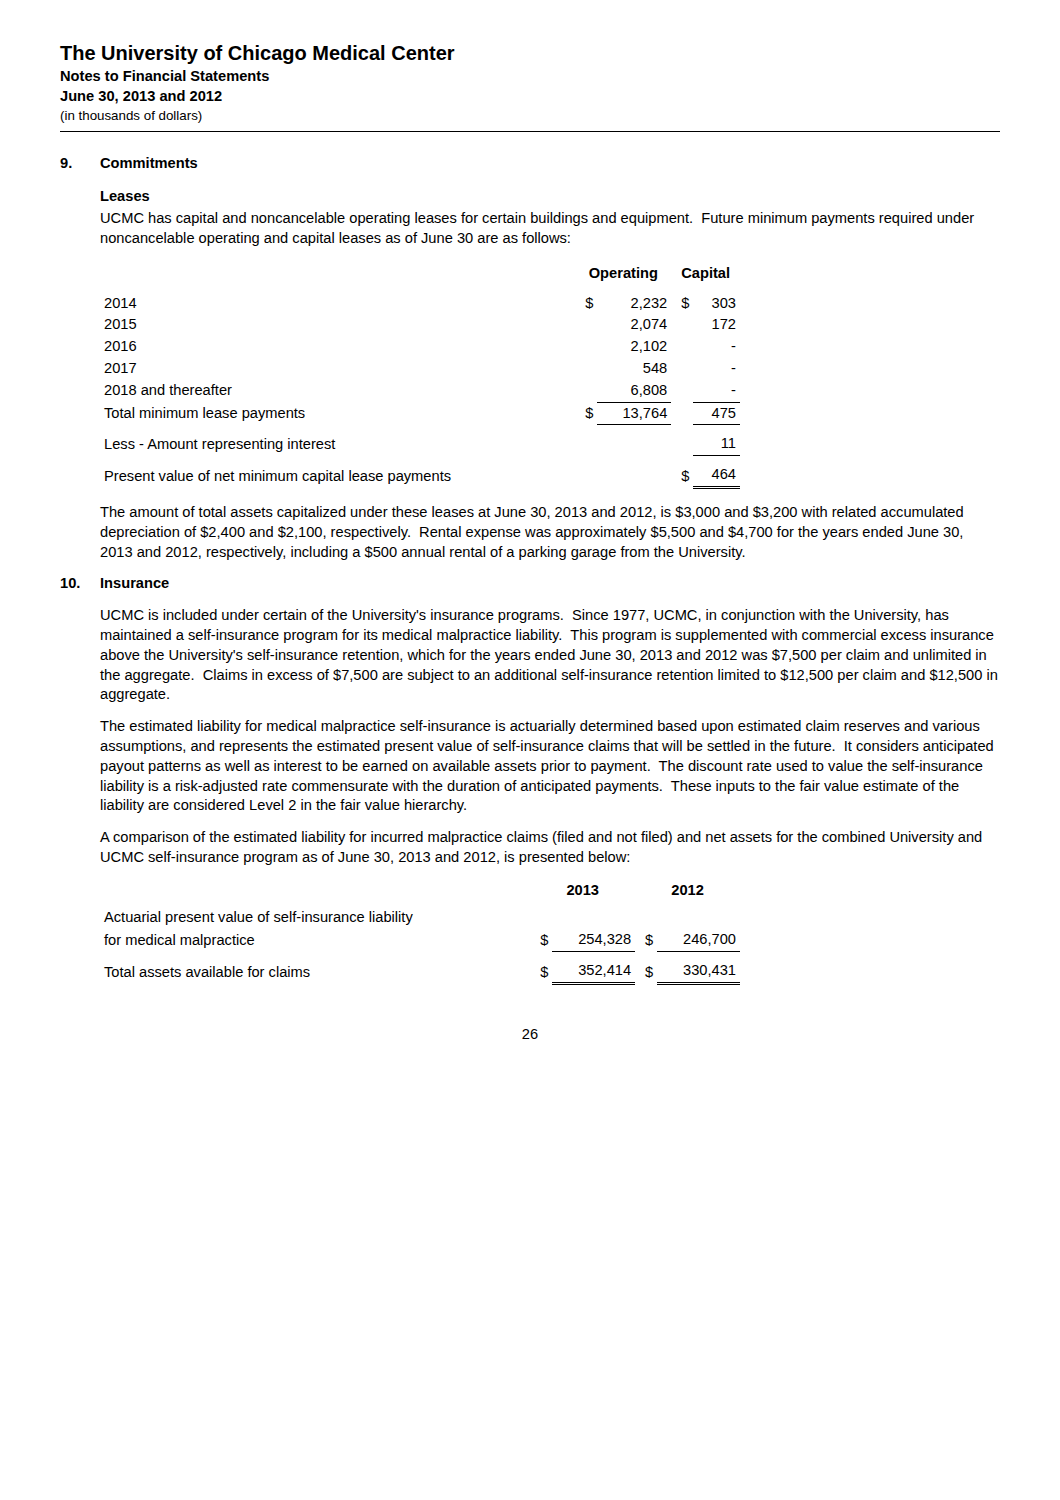The University of Chicago Medical Center
Notes to Financial Statements
June 30, 2013 and 2012
(in thousands of dollars)
9.
Commitments
Leases
UCMC has capital and noncancelable operating leases for certain buildings and equipment. Future minimum payments required under noncancelable operating and capital leases as of June 30 are as follows:
| | Operating | Capital |
| 2014 | $ | 2,232 | $ | 303 |
| 2015 | | 2,074 | | 172 |
| 2016 | | 2,102 | | - |
| 2017 | | 548 | | - |
| 2018 and thereafter | | 6,808 | | - |
| Total minimum lease payments | $ | 13,764 | | 475 |
| Less - Amount representing interest | | | | 11 |
| Present value of net minimum capital lease payments | | | $ | 464 |
The amount of total assets capitalized under these leases at June 30, 2013 and 2012, is $3,000 and $3,200 with related accumulated depreciation of $2,400 and $2,100, respectively. Rental expense was approximately $5,500 and $4,700 for the years ended June 30, 2013 and 2012, respectively, including a $500 annual rental of a parking garage from the University.
10.
Insurance
UCMC is included under certain of the University's insurance programs. Since 1977, UCMC, in conjunction with the University, has maintained a self-insurance program for its medical malpractice liability. This program is supplemented with commercial excess insurance above the University's self-insurance retention, which for the years ended June 30, 2013 and 2012 was $7,500 per claim and unlimited in the aggregate. Claims in excess of $7,500 are subject to an additional self-insurance retention limited to $12,500 per claim and $12,500 in aggregate.
The estimated liability for medical malpractice self-insurance is actuarially determined based upon estimated claim reserves and various assumptions, and represents the estimated present value of self-insurance claims that will be settled in the future. It considers anticipated payout patterns as well as interest to be earned on available assets prior to payment. The discount rate used to value the self-insurance liability is a risk-adjusted rate commensurate with the duration of anticipated payments. These inputs to the fair value estimate of the liability are considered Level 2 in the fair value hierarchy.
A comparison of the estimated liability for incurred malpractice claims (filed and not filed) and net assets for the combined University and UCMC self-insurance program as of June 30, 2013 and 2012, is presented below:
| | 2013 | 2012 |
| Actuarial present value of self-insurance liability | | | | |
| for medical malpractice | $ | 254,328 | $ | 246,700 |
| Total assets available for claims | $ | 352,414 | $ | 330,431 |
26